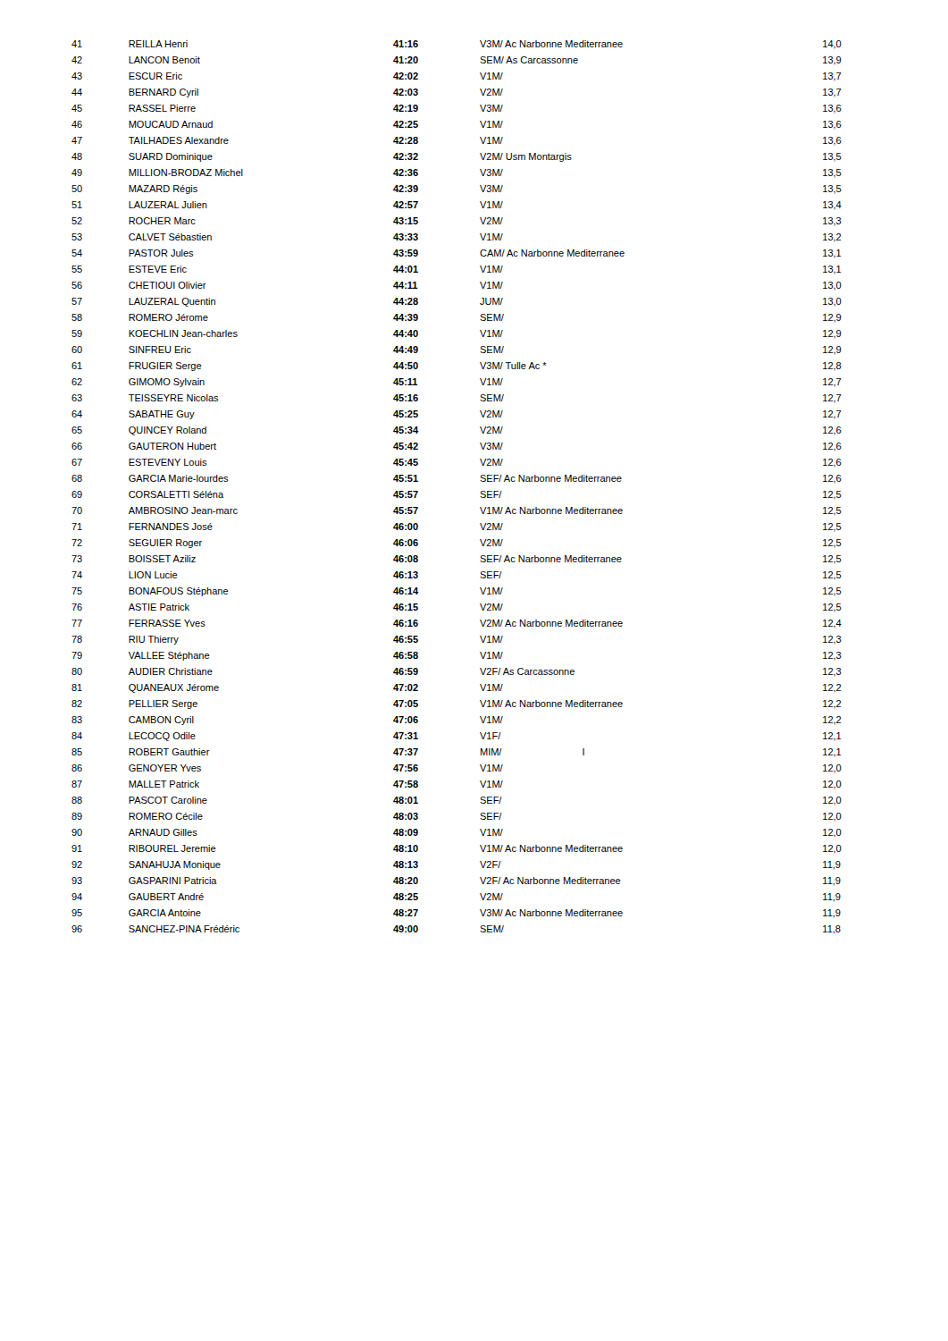| 41 | REILLA Henri | 41:16 | V3M/ Ac Narbonne Mediterranee | 14,0 |
| 42 | LANCON Benoit | 41:20 | SEM/ As Carcassonne | 13,9 |
| 43 | ESCUR Eric | 42:02 | V1M/ | 13,7 |
| 44 | BERNARD Cyril | 42:03 | V2M/ | 13,7 |
| 45 | RASSEL Pierre | 42:19 | V3M/ | 13,6 |
| 46 | MOUCAUD Arnaud | 42:25 | V1M/ | 13,6 |
| 47 | TAILHADES Alexandre | 42:28 | V1M/ | 13,6 |
| 48 | SUARD Dominique | 42:32 | V2M/ Usm Montargis | 13,5 |
| 49 | MILLION-BRODAZ Michel | 42:36 | V3M/ | 13,5 |
| 50 | MAZARD Régis | 42:39 | V3M/ | 13,5 |
| 51 | LAUZERAL Julien | 42:57 | V1M/ | 13,4 |
| 52 | ROCHER Marc | 43:15 | V2M/ | 13,3 |
| 53 | CALVET Sébastien | 43:33 | V1M/ | 13,2 |
| 54 | PASTOR Jules | 43:59 | CAM/ Ac Narbonne Mediterranee | 13,1 |
| 55 | ESTEVE Eric | 44:01 | V1M/ | 13,1 |
| 56 | CHETIOUI Olivier | 44:11 | V1M/ | 13,0 |
| 57 | LAUZERAL Quentin | 44:28 | JUM/ | 13,0 |
| 58 | ROMERO Jérome | 44:39 | SEM/ | 12,9 |
| 59 | KOECHLIN Jean-charles | 44:40 | V1M/ | 12,9 |
| 60 | SINFREU Eric | 44:49 | SEM/ | 12,9 |
| 61 | FRUGIER Serge | 44:50 | V3M/ Tulle Ac * | 12,8 |
| 62 | GIMOMO Sylvain | 45:11 | V1M/ | 12,7 |
| 63 | TEISSEYRE Nicolas | 45:16 | SEM/ | 12,7 |
| 64 | SABATHE Guy | 45:25 | V2M/ | 12,7 |
| 65 | QUINCEY Roland | 45:34 | V2M/ | 12,6 |
| 66 | GAUTERON Hubert | 45:42 | V3M/ | 12,6 |
| 67 | ESTEVENY Louis | 45:45 | V2M/ | 12,6 |
| 68 | GARCIA Marie-lourdes | 45:51 | SEF/ Ac Narbonne Mediterranee | 12,6 |
| 69 | CORSALETTI Séléna | 45:57 | SEF/ | 12,5 |
| 70 | AMBROSINO Jean-marc | 45:57 | V1M/ Ac Narbonne Mediterranee | 12,5 |
| 71 | FERNANDES José | 46:00 | V2M/ | 12,5 |
| 72 | SEGUIER Roger | 46:06 | V2M/ | 12,5 |
| 73 | BOISSET Aziliz | 46:08 | SEF/ Ac Narbonne Mediterranee | 12,5 |
| 74 | LION Lucie | 46:13 | SEF/ | 12,5 |
| 75 | BONAFOUS Stéphane | 46:14 | V1M/ | 12,5 |
| 76 | ASTIE Patrick | 46:15 | V2M/ | 12,5 |
| 77 | FERRASSE Yves | 46:16 | V2M/ Ac Narbonne Mediterranee | 12,4 |
| 78 | RIU Thierry | 46:55 | V1M/ | 12,3 |
| 79 | VALLEE Stéphane | 46:58 | V1M/ | 12,3 |
| 80 | AUDIER Christiane | 46:59 | V2F/ As Carcassonne | 12,3 |
| 81 | QUANEAUX Jérome | 47:02 | V1M/ | 12,2 |
| 82 | PELLIER Serge | 47:05 | V1M/ Ac Narbonne Mediterranee | 12,2 |
| 83 | CAMBON Cyril | 47:06 | V1M/ | 12,2 |
| 84 | LECOCQ Odile | 47:31 | V1F/ | 12,1 |
| 85 | ROBERT Gauthier | 47:37 | MIM/ I | 12,1 |
| 86 | GENOYER Yves | 47:56 | V1M/ | 12,0 |
| 87 | MALLET Patrick | 47:58 | V1M/ | 12,0 |
| 88 | PASCOT Caroline | 48:01 | SEF/ | 12,0 |
| 89 | ROMERO Cécile | 48:03 | SEF/ | 12,0 |
| 90 | ARNAUD Gilles | 48:09 | V1M/ | 12,0 |
| 91 | RIBOUREL Jeremie | 48:10 | V1M/ Ac Narbonne Mediterranee | 12,0 |
| 92 | SANAHUJA Monique | 48:13 | V2F/ | 11,9 |
| 93 | GASPARINI Patricia | 48:20 | V2F/ Ac Narbonne Mediterranee | 11,9 |
| 94 | GAUBERT André | 48:25 | V2M/ | 11,9 |
| 95 | GARCIA Antoine | 48:27 | V3M/ Ac Narbonne Mediterranee | 11,9 |
| 96 | SANCHEZ-PINA Frédéric | 49:00 | SEM/ | 11,8 |